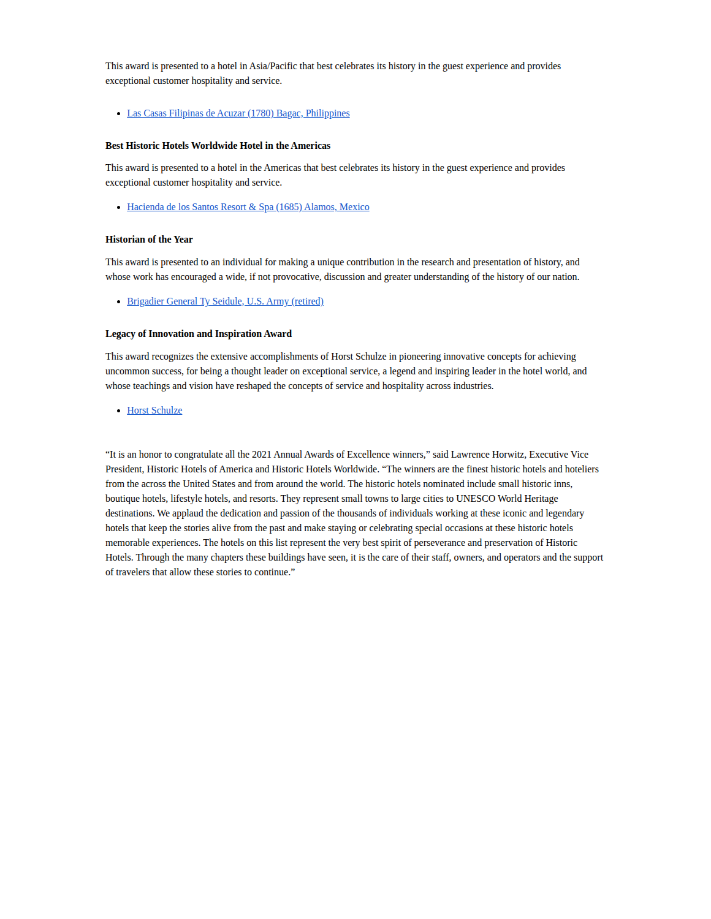This award is presented to a hotel in Asia/Pacific that best celebrates its history in the guest experience and provides exceptional customer hospitality and service.
Las Casas Filipinas de Acuzar (1780) Bagac, Philippines
Best Historic Hotels Worldwide Hotel in the Americas
This award is presented to a hotel in the Americas that best celebrates its history in the guest experience and provides exceptional customer hospitality and service.
Hacienda de los Santos Resort & Spa (1685) Alamos, Mexico
Historian of the Year
This award is presented to an individual for making a unique contribution in the research and presentation of history, and whose work has encouraged a wide, if not provocative, discussion and greater understanding of the history of our nation.
Brigadier General Ty Seidule, U.S. Army (retired)
Legacy of Innovation and Inspiration Award
This award recognizes the extensive accomplishments of Horst Schulze in pioneering innovative concepts for achieving uncommon success, for being a thought leader on exceptional service, a legend and inspiring leader in the hotel world, and whose teachings and vision have reshaped the concepts of service and hospitality across industries.
Horst Schulze
“It is an honor to congratulate all the 2021 Annual Awards of Excellence winners,” said Lawrence Horwitz, Executive Vice President, Historic Hotels of America and Historic Hotels Worldwide. “The winners are the finest historic hotels and hoteliers from the across the United States and from around the world. The historic hotels nominated include small historic inns, boutique hotels, lifestyle hotels, and resorts. They represent small towns to large cities to UNESCO World Heritage destinations. We applaud the dedication and passion of the thousands of individuals working at these iconic and legendary hotels that keep the stories alive from the past and make staying or celebrating special occasions at these historic hotels memorable experiences. The hotels on this list represent the very best spirit of perseverance and preservation of Historic Hotels. Through the many chapters these buildings have seen, it is the care of their staff, owners, and operators and the support of travelers that allow these stories to continue.”